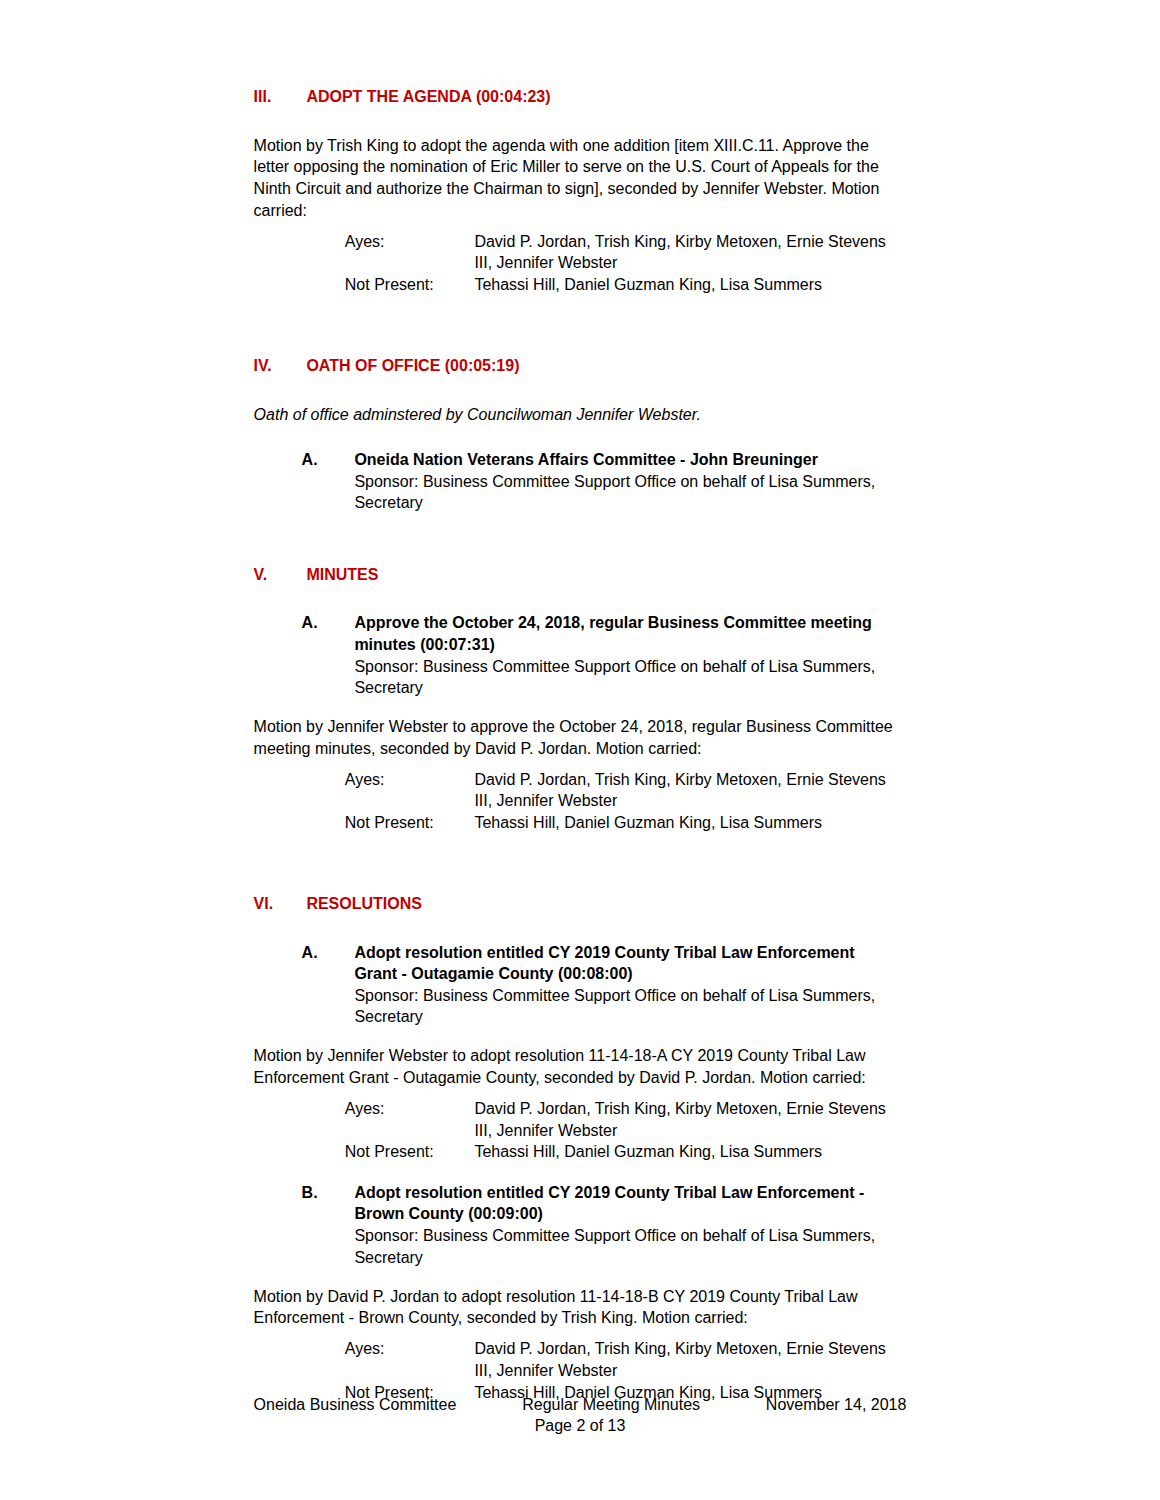III. ADOPT THE AGENDA (00:04:23)
Motion by Trish King to adopt the agenda with one addition [item XIII.C.11. Approve the letter opposing the nomination of Eric Miller to serve on the U.S. Court of Appeals for the Ninth Circuit and authorize the Chairman to sign], seconded by Jennifer Webster. Motion carried:
Ayes:
David P. Jordan, Trish King, Kirby Metoxen, Ernie Stevens III, Jennifer Webster
Not Present:
Tehassi Hill, Daniel Guzman King, Lisa Summers
IV. OATH OF OFFICE (00:05:19)
Oath of office adminstered by Councilwoman Jennifer Webster.
A. Oneida Nation Veterans Affairs Committee - John Breuninger
Sponsor: Business Committee Support Office on behalf of Lisa Summers, Secretary
V. MINUTES
A. Approve the October 24, 2018, regular Business Committee meeting minutes (00:07:31)
Sponsor: Business Committee Support Office on behalf of Lisa Summers, Secretary
Motion by Jennifer Webster to approve the October 24, 2018, regular Business Committee meeting minutes, seconded by David P. Jordan. Motion carried:
Ayes:
David P. Jordan, Trish King, Kirby Metoxen, Ernie Stevens III, Jennifer Webster
Not Present:
Tehassi Hill, Daniel Guzman King, Lisa Summers
VI. RESOLUTIONS
A. Adopt resolution entitled CY 2019 County Tribal Law Enforcement Grant - Outagamie County (00:08:00)
Sponsor: Business Committee Support Office on behalf of Lisa Summers, Secretary
Motion by Jennifer Webster to adopt resolution 11-14-18-A CY 2019 County Tribal Law Enforcement Grant - Outagamie County, seconded by David P. Jordan. Motion carried:
Ayes:
David P. Jordan, Trish King, Kirby Metoxen, Ernie Stevens III, Jennifer Webster
Not Present:
Tehassi Hill, Daniel Guzman King, Lisa Summers
B. Adopt resolution entitled CY 2019 County Tribal Law Enforcement - Brown County (00:09:00)
Sponsor: Business Committee Support Office on behalf of Lisa Summers, Secretary
Motion by David P. Jordan to adopt resolution 11-14-18-B CY 2019 County Tribal Law Enforcement - Brown County, seconded by Trish King. Motion carried:
Ayes:
David P. Jordan, Trish King, Kirby Metoxen, Ernie Stevens III, Jennifer Webster
Not Present:
Tehassi Hill, Daniel Guzman King, Lisa Summers
Oneida Business Committee
Regular Meeting Minutes
November 14, 2018
Page 2 of 13